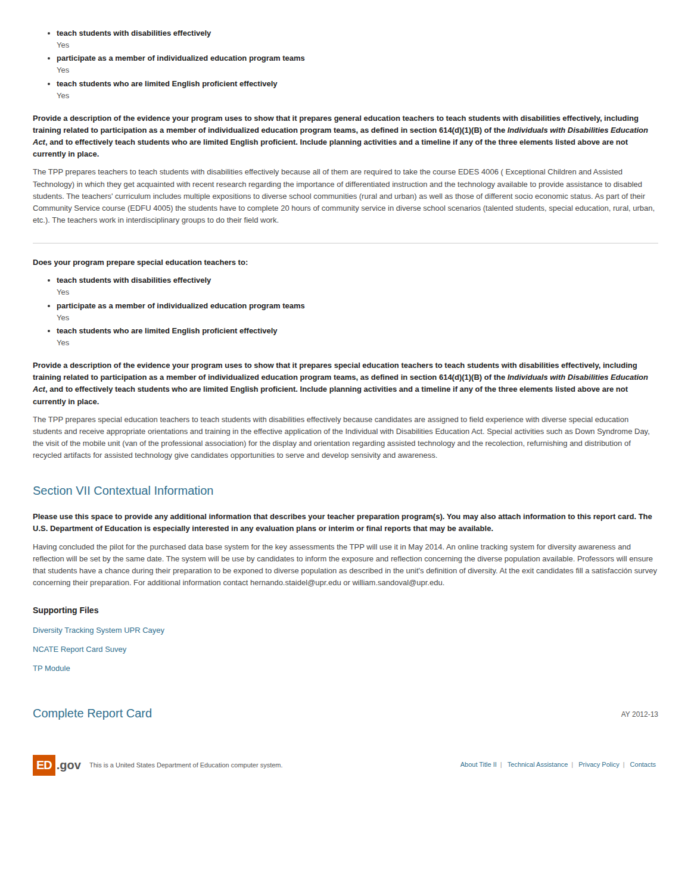teach students with disabilities effectively Yes
participate as a member of individualized education program teams Yes
teach students who are limited English proficient effectively Yes
Provide a description of the evidence your program uses to show that it prepares general education teachers to teach students with disabilities effectively, including training related to participation as a member of individualized education program teams, as defined in section 614(d)(1)(B) of the Individuals with Disabilities Education Act, and to effectively teach students who are limited English proficient. Include planning activities and a timeline if any of the three elements listed above are not currently in place.
The TPP prepares teachers to teach students with disabilities effectively because all of them are required to take the course EDES 4006 ( Exceptional Children and Assisted Technology) in which they get acquainted with recent research regarding the importance of differentiated instruction and the technology available to provide assistance to disabled students. The teachers' curriculum includes multiple expositions to diverse school communities (rural and urban) as well as those of different socio economic status. As part of their Community Service course (EDFU 4005) the students have to complete 20 hours of community service in diverse school scenarios (talented students, special education, rural, urban, etc.). The teachers work in interdisciplinary groups to do their field work.
Does your program prepare special education teachers to:
teach students with disabilities effectively Yes
participate as a member of individualized education program teams Yes
teach students who are limited English proficient effectively Yes
Provide a description of the evidence your program uses to show that it prepares special education teachers to teach students with disabilities effectively, including training related to participation as a member of individualized education program teams, as defined in section 614(d)(1)(B) of the Individuals with Disabilities Education Act, and to effectively teach students who are limited English proficient. Include planning activities and a timeline if any of the three elements listed above are not currently in place.
The TPP prepares special education teachers to teach students with disabilities effectively because candidates are assigned to field experience with diverse special education students and receive appropriate orientations and training in the effective application of the Individual with Disabilities Education Act. Special activities such as Down Syndrome Day, the visit of the mobile unit (van of the professional association) for the display and orientation regarding assisted technology and the recolection, refurnishing and distribution of recycled artifacts for assisted technology give candidates opportunities to serve and develop sensivity and awareness.
Section VII Contextual Information
Please use this space to provide any additional information that describes your teacher preparation program(s). You may also attach information to this report card. The U.S. Department of Education is especially interested in any evaluation plans or interim or final reports that may be available.
Having concluded the pilot for the purchased data base system for the key assessments the TPP will use it in May 2014. An online tracking system for diversity awareness and reflection will be set by the same date. The system will be use by candidates to inform the exposure and reflection concerning the diverse population available. Professors will ensure that students have a chance during their preparation to be exponed to diverse population as described in the unit's definition of diversity. At the exit candidates fill a satisfacción survey concerning their preparation. For additional information contact hernando.staidel@upr.edu or william.sandoval@upr.edu.
Supporting Files
Diversity Tracking System UPR Cayey NCATE Report Card Suvey TP Module
Complete Report Card
AY 2012-13
ED.gov This is a United States Department of Education computer system.
About Title II| Technical Assistance| Privacy Policy| Contacts